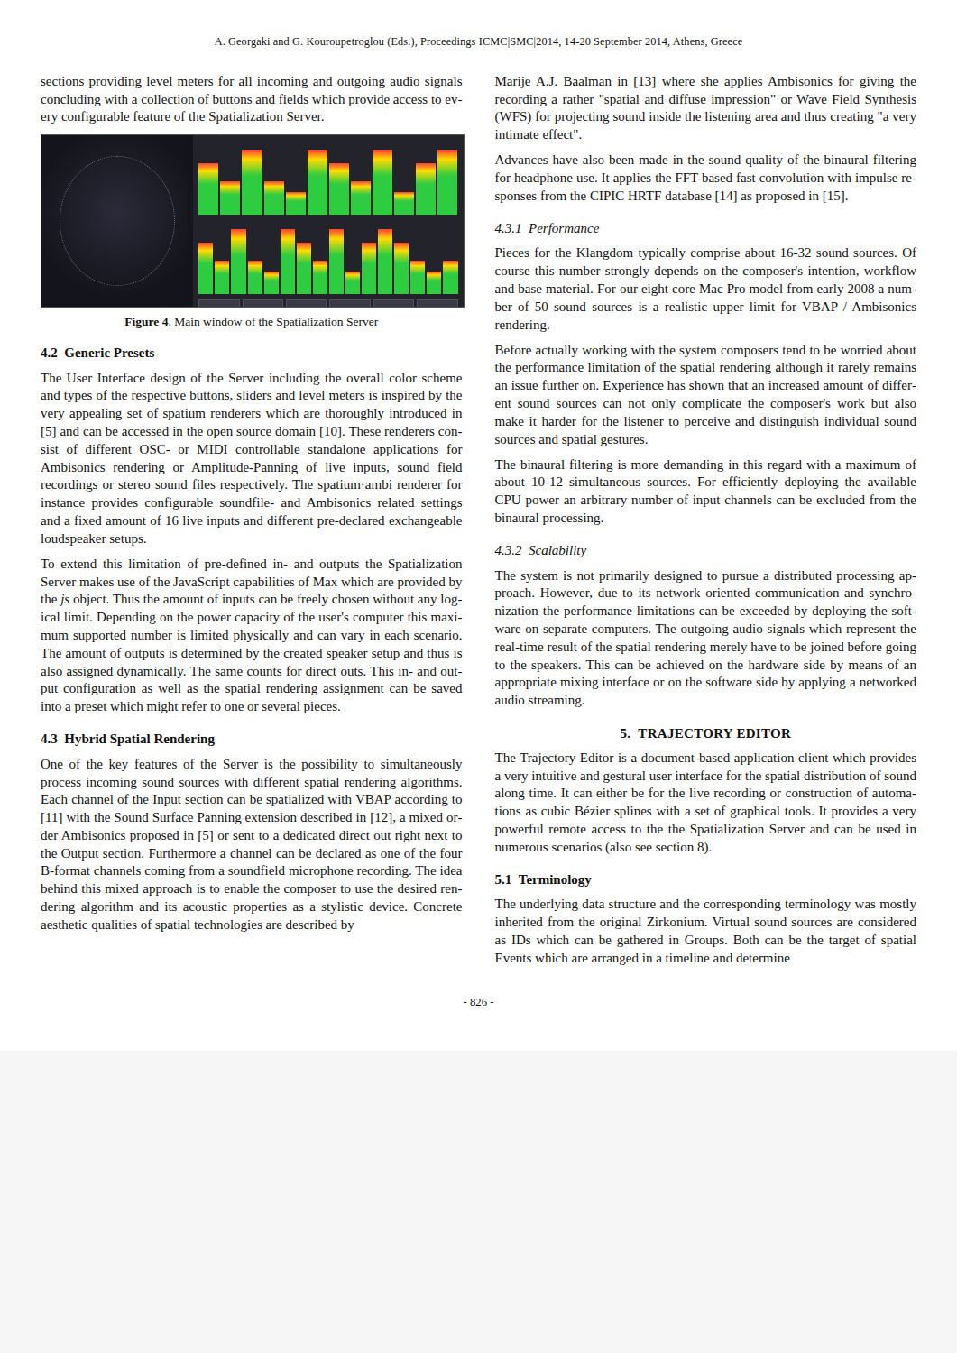A. Georgaki and G. Kouroupetroglou (Eds.), Proceedings ICMC|SMC|2014, 14-20 September 2014, Athens, Greece
sections providing level meters for all incoming and outgoing audio signals concluding with a collection of buttons and fields which provide access to every configurable feature of the Spatialization Server.
Figure 4. Main window of the Spatialization Server
4.2 Generic Presets
The User Interface design of the Server including the overall color scheme and types of the respective buttons, sliders and level meters is inspired by the very appealing set of spatium renderers which are thoroughly introduced in [5] and can be accessed in the open source domain [10]. These renderers consist of different OSC- or MIDI controllable standalone applications for Ambisonics rendering or Amplitude-Panning of live inputs, sound field recordings or stereo sound files respectively. The spatium·ambi renderer for instance provides configurable soundfile- and Ambisonics related settings and a fixed amount of 16 live inputs and different pre-declared exchangeable loudspeaker setups.
To extend this limitation of pre-defined in- and outputs the Spatialization Server makes use of the JavaScript capabilities of Max which are provided by the js object. Thus the amount of inputs can be freely chosen without any logical limit. Depending on the power capacity of the user's computer this maximum supported number is limited physically and can vary in each scenario. The amount of outputs is determined by the created speaker setup and thus is also assigned dynamically. The same counts for direct outs. This in- and output configuration as well as the spatial rendering assignment can be saved into a preset which might refer to one or several pieces.
4.3 Hybrid Spatial Rendering
One of the key features of the Server is the possibility to simultaneously process incoming sound sources with different spatial rendering algorithms. Each channel of the Input section can be spatialized with VBAP according to [11] with the Sound Surface Panning extension described in [12], a mixed order Ambisonics proposed in [5] or sent to a dedicated direct out right next to the Output section. Furthermore a channel can be declared as one of the four B-format channels coming from a soundfield microphone recording. The idea behind this mixed approach is to enable the composer to use the desired rendering algorithm and its acoustic properties as a stylistic device. Concrete aesthetic qualities of spatial technologies are described by
Marije A.J. Baalman in [13] where she applies Ambisonics for giving the recording a rather "spatial and diffuse impression" or Wave Field Synthesis (WFS) for projecting sound inside the listening area and thus creating "a very intimate effect".
Advances have also been made in the sound quality of the binaural filtering for headphone use. It applies the FFT-based fast convolution with impulse responses from the CIPIC HRTF database [14] as proposed in [15].
4.3.1 Performance
Pieces for the Klangdom typically comprise about 16-32 sound sources. Of course this number strongly depends on the composer's intention, workflow and base material. For our eight core Mac Pro model from early 2008 a number of 50 sound sources is a realistic upper limit for VBAP / Ambisonics rendering.
Before actually working with the system composers tend to be worried about the performance limitation of the spatial rendering although it rarely remains an issue further on. Experience has shown that an increased amount of different sound sources can not only complicate the composer's work but also make it harder for the listener to perceive and distinguish individual sound sources and spatial gestures.
The binaural filtering is more demanding in this regard with a maximum of about 10-12 simultaneous sources. For efficiently deploying the available CPU power an arbitrary number of input channels can be excluded from the binaural processing.
4.3.2 Scalability
The system is not primarily designed to pursue a distributed processing approach. However, due to its network oriented communication and synchronization the performance limitations can be exceeded by deploying the software on separate computers. The outgoing audio signals which represent the real-time result of the spatial rendering merely have to be joined before going to the speakers. This can be achieved on the hardware side by means of an appropriate mixing interface or on the software side by applying a networked audio streaming.
5. Trajectory Editor
The Trajectory Editor is a document-based application client which provides a very intuitive and gestural user interface for the spatial distribution of sound along time. It can either be for the live recording or construction of automations as cubic Bézier splines with a set of graphical tools. It provides a very powerful remote access to the the Spatialization Server and can be used in numerous scenarios (also see section 8).
5.1 Terminology
The underlying data structure and the corresponding terminology was mostly inherited from the original Zirkonium. Virtual sound sources are considered as IDs which can be gathered in Groups. Both can be the target of spatial Events which are arranged in a timeline and determine
- 826 -